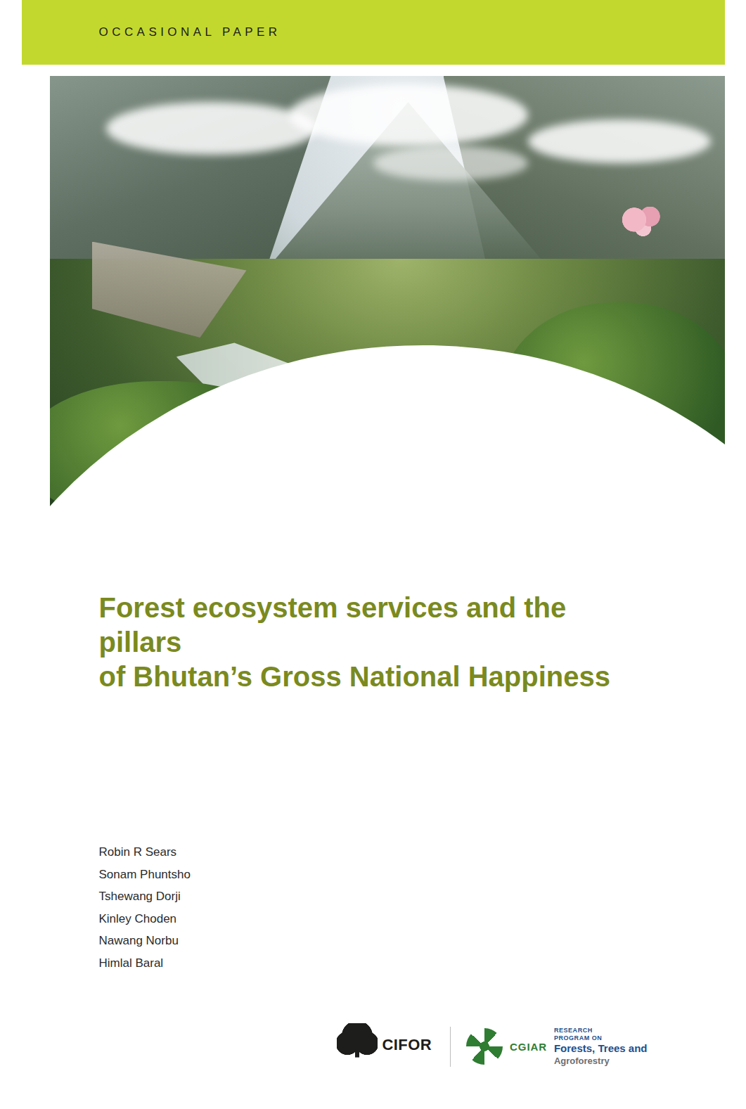Occasional Paper
Forest ecosystem services and the pillars
of Bhutan’s Gross National Happiness
Robin R Sears
Sonam Phuntsho
Tshewang Dorji
Kinley Choden
Nawang Norbu
Himlal Baral
CIFOR
CGIAR
RESEARCH
PROGRAM ON
Forests, Trees and
Agroforestry